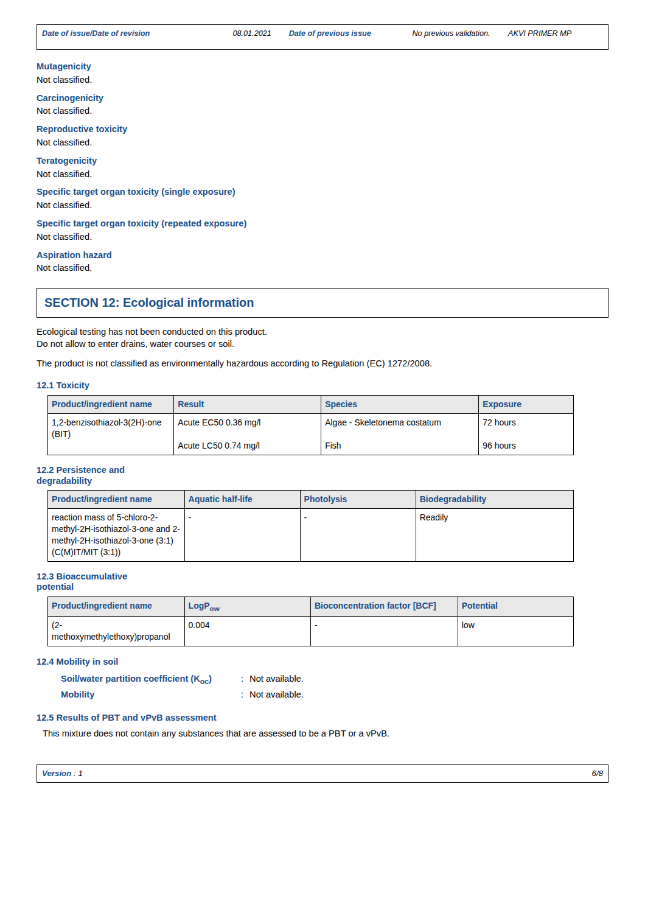Date of issue/Date of revision
08.01.2021
Date of previous issue
No previous validation.
AKVI PRIMER MP
Mutagenicity
Not classified.
Carcinogenicity
Not classified.
Reproductive toxicity
Not classified.
Teratogenicity
Not classified.
Specific target organ toxicity (single exposure)
Not classified.
Specific target organ toxicity (repeated exposure)
Not classified.
Aspiration hazard
Not classified.
SECTION 12: Ecological information
Ecological testing has not been conducted on this product.
Do not allow to enter drains, water courses or soil.
The product is not classified as environmentally hazardous according to Regulation (EC) 1272/2008.
12.1 Toxicity
| Product/ingredient name | Result | Species | Exposure |
| --- | --- | --- | --- |
| 1,2-benzisothiazol-3(2H)-one (BIT) | Acute EC50 0.36 mg/l Acute LC50 0.74 mg/l | Algae - Skeletonema costatum Fish | 72 hours 96 hours |
12.2 Persistence and
degradability
| Product/ingredient name | Aquatic half-life | Photolysis | Biodegradability |
| --- | --- | --- | --- |
| reaction mass of 5-chloro-2-methyl-2H-isothiazol-3-one and 2-methyl-2H-isothiazol-3-one (3:1) (C(M)IT/MIT (3:1)) | - | - | Readily |
12.3 Bioaccumulative
potential
| Product/ingredient name | LogP ow | Bioconcentration factor [BCF] | Potential |
| --- | --- | --- | --- |
| (2-methoxymethylethoxy)propanol | 0.004 | - | low |
12.4 Mobility in soil
| Soil/water partition coefficient (K oc ) | : | Not available. |
| Mobility | : | Not available. |
12.5 Results of PBT and vPvB assessment
This mixture does not contain any substances that are assessed to be a PBT or a vPvB.
Version : 1
6/8